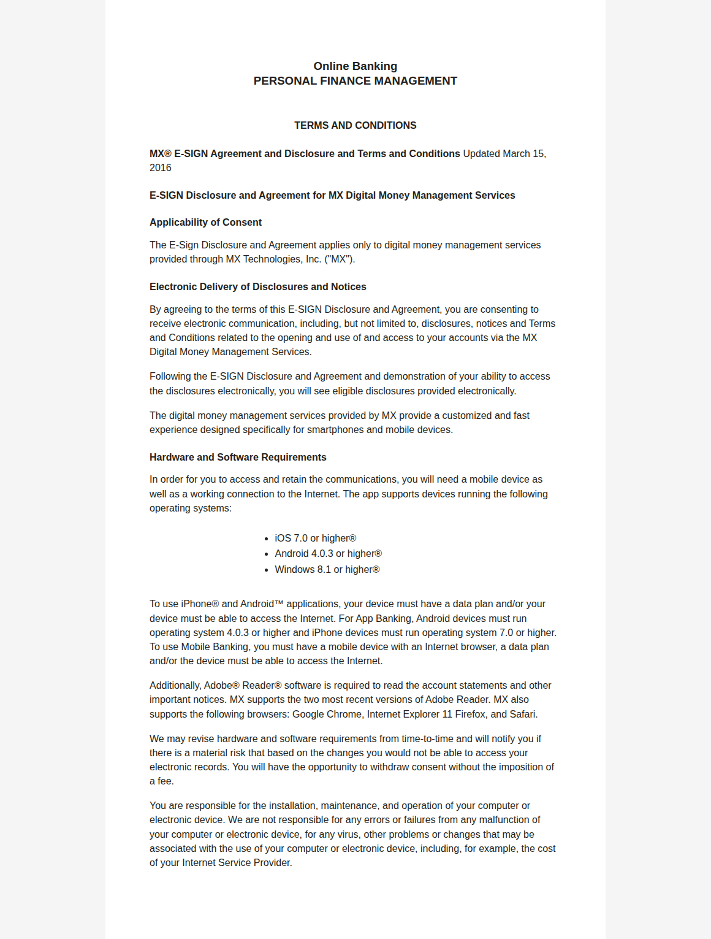Online Banking
PERSONAL FINANCE MANAGEMENT
TERMS AND CONDITIONS
MX® E-SIGN Agreement and Disclosure and Terms and Conditions Updated March 15, 2016
E-SIGN Disclosure and Agreement for MX Digital Money Management Services
Applicability of Consent
The E-Sign Disclosure and Agreement applies only to digital money management services provided through MX Technologies, Inc. ("MX").
Electronic Delivery of Disclosures and Notices
By agreeing to the terms of this E-SIGN Disclosure and Agreement, you are consenting to receive electronic communication, including, but not limited to, disclosures, notices and Terms and Conditions related to the opening and use of and access to your accounts via the MX Digital Money Management Services.
Following the E-SIGN Disclosure and Agreement and demonstration of your ability to access the disclosures electronically, you will see eligible disclosures provided electronically.
The digital money management services provided by MX provide a customized and fast experience designed specifically for smartphones and mobile devices.
Hardware and Software Requirements
In order for you to access and retain the communications, you will need a mobile device as well as a working connection to the Internet. The app supports devices running the following operating systems:
iOS 7.0 or higher®
Android 4.0.3 or higher®
Windows 8.1 or higher®
To use iPhone® and Android™ applications, your device must have a data plan and/or your device must be able to access the Internet. For App Banking, Android devices must run operating system 4.0.3 or higher and iPhone devices must run operating system 7.0 or higher. To use Mobile Banking, you must have a mobile device with an Internet browser, a data plan and/or the device must be able to access the Internet.
Additionally, Adobe® Reader® software is required to read the account statements and other important notices. MX supports the two most recent versions of Adobe Reader. MX also supports the following browsers: Google Chrome, Internet Explorer 11 Firefox, and Safari.
We may revise hardware and software requirements from time-to-time and will notify you if there is a material risk that based on the changes you would not be able to access your electronic records. You will have the opportunity to withdraw consent without the imposition of a fee.
You are responsible for the installation, maintenance, and operation of your computer or electronic device. We are not responsible for any errors or failures from any malfunction of your computer or electronic device, for any virus, other problems or changes that may be associated with the use of your computer or electronic device, including, for example, the cost of your Internet Service Provider.